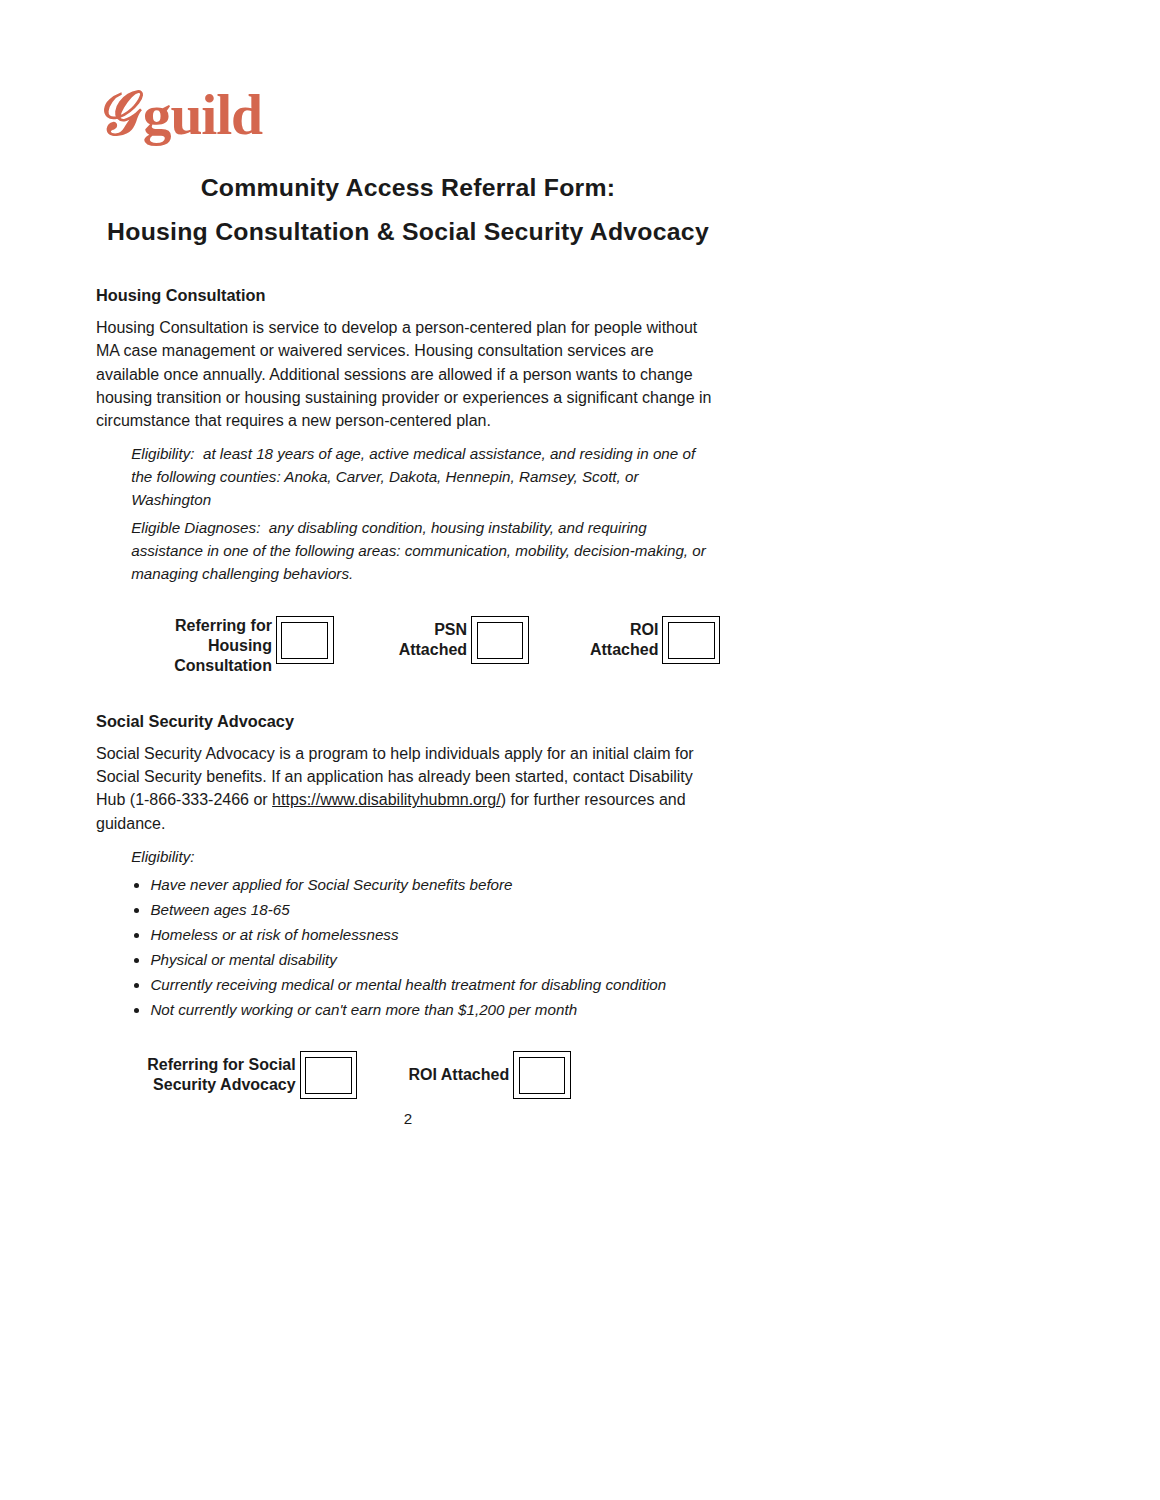𝒢guild
Community Access Referral Form: Housing Consultation & Social Security Advocacy
Housing Consultation
Housing Consultation is service to develop a person-centered plan for people without MA case management or waivered services. Housing consultation services are available once annually. Additional sessions are allowed if a person wants to change housing transition or housing sustaining provider or experiences a significant change in circumstance that requires a new person-centered plan.
Eligibility: at least 18 years of age, active medical assistance, and residing in one of the following counties: Anoka, Carver, Dakota, Hennepin, Ramsey, Scott, or Washington
Eligible Diagnoses: any disabling condition, housing instability, and requiring assistance in one of the following areas: communication, mobility, decision-making, or managing challenging behaviors.
Referring for Housing
Consultation
PSN Attached
ROI Attached
Social Security Advocacy
Social Security Advocacy is a program to help individuals apply for an initial claim for Social Security benefits. If an application has already been started, contact Disability Hub (1-866-333-2466 or https://www.disabilityhubmn.org/) for further resources and guidance.
Eligibility:
Have never applied for Social Security benefits before
Between ages 18-65
Homeless or at risk of homelessness
Physical or mental disability
Currently receiving medical or mental health treatment for disabling condition
Not currently working or can't earn more than $1,200 per month
Referring for Social
Security Advocacy
ROI Attached
2